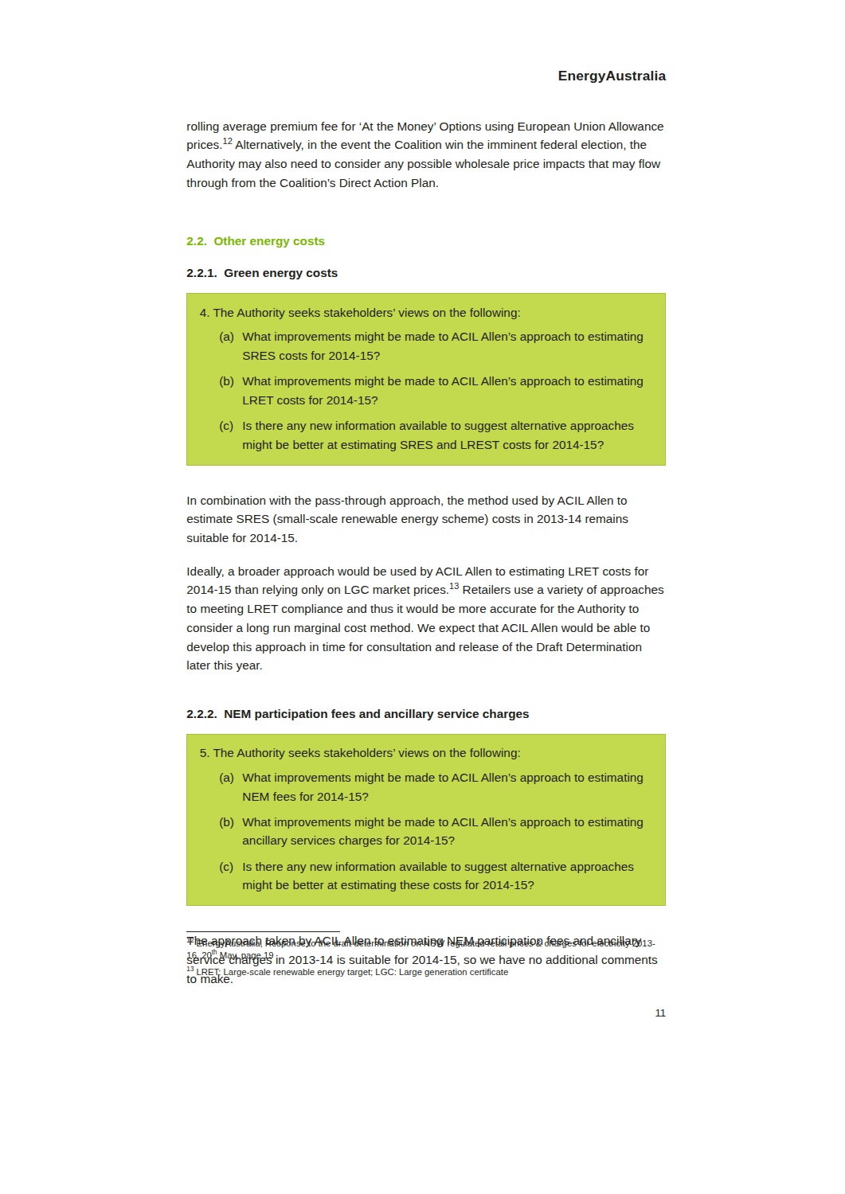EnergyAustralia
rolling average premium fee for ‘At the Money’ Options using European Union Allowance prices.12 Alternatively, in the event the Coalition win the imminent federal election, the Authority may also need to consider any possible wholesale price impacts that may flow through from the Coalition’s Direct Action Plan.
2.2. Other energy costs
2.2.1. Green energy costs
4. The Authority seeks stakeholders’ views on the following:
(a) What improvements might be made to ACIL Allen’s approach to estimating SRES costs for 2014-15?
(b) What improvements might be made to ACIL Allen’s approach to estimating LRET costs for 2014-15?
(c) Is there any new information available to suggest alternative approaches might be better at estimating SRES and LREST costs for 2014-15?
In combination with the pass-through approach, the method used by ACIL Allen to estimate SRES (small-scale renewable energy scheme) costs in 2013-14 remains suitable for 2014-15.
Ideally, a broader approach would be used by ACIL Allen to estimating LRET costs for 2014-15 than relying only on LGC market prices.13 Retailers use a variety of approaches to meeting LRET compliance and thus it would be more accurate for the Authority to consider a long run marginal cost method. We expect that ACIL Allen would be able to develop this approach in time for consultation and release of the Draft Determination later this year.
2.2.2. NEM participation fees and ancillary service charges
5. The Authority seeks stakeholders’ views on the following:
(a) What improvements might be made to ACIL Allen’s approach to estimating NEM fees for 2014-15?
(b) What improvements might be made to ACIL Allen’s approach to estimating ancillary services charges for 2014-15?
(c) Is there any new information available to suggest alternative approaches might be better at estimating these costs for 2014-15?
The approach taken by ACIL Allen to estimating NEM participation fees and ancillary service charges in 2013-14 is suitable for 2014-15, so we have no additional comments to make.
12 EnergyAustralia, Response to the draft determination on NSW regulated retail prices & charges for electricity 2013-16, 20th May, page 19
13 LRET: Large-scale renewable energy target; LGC: Large generation certificate
11